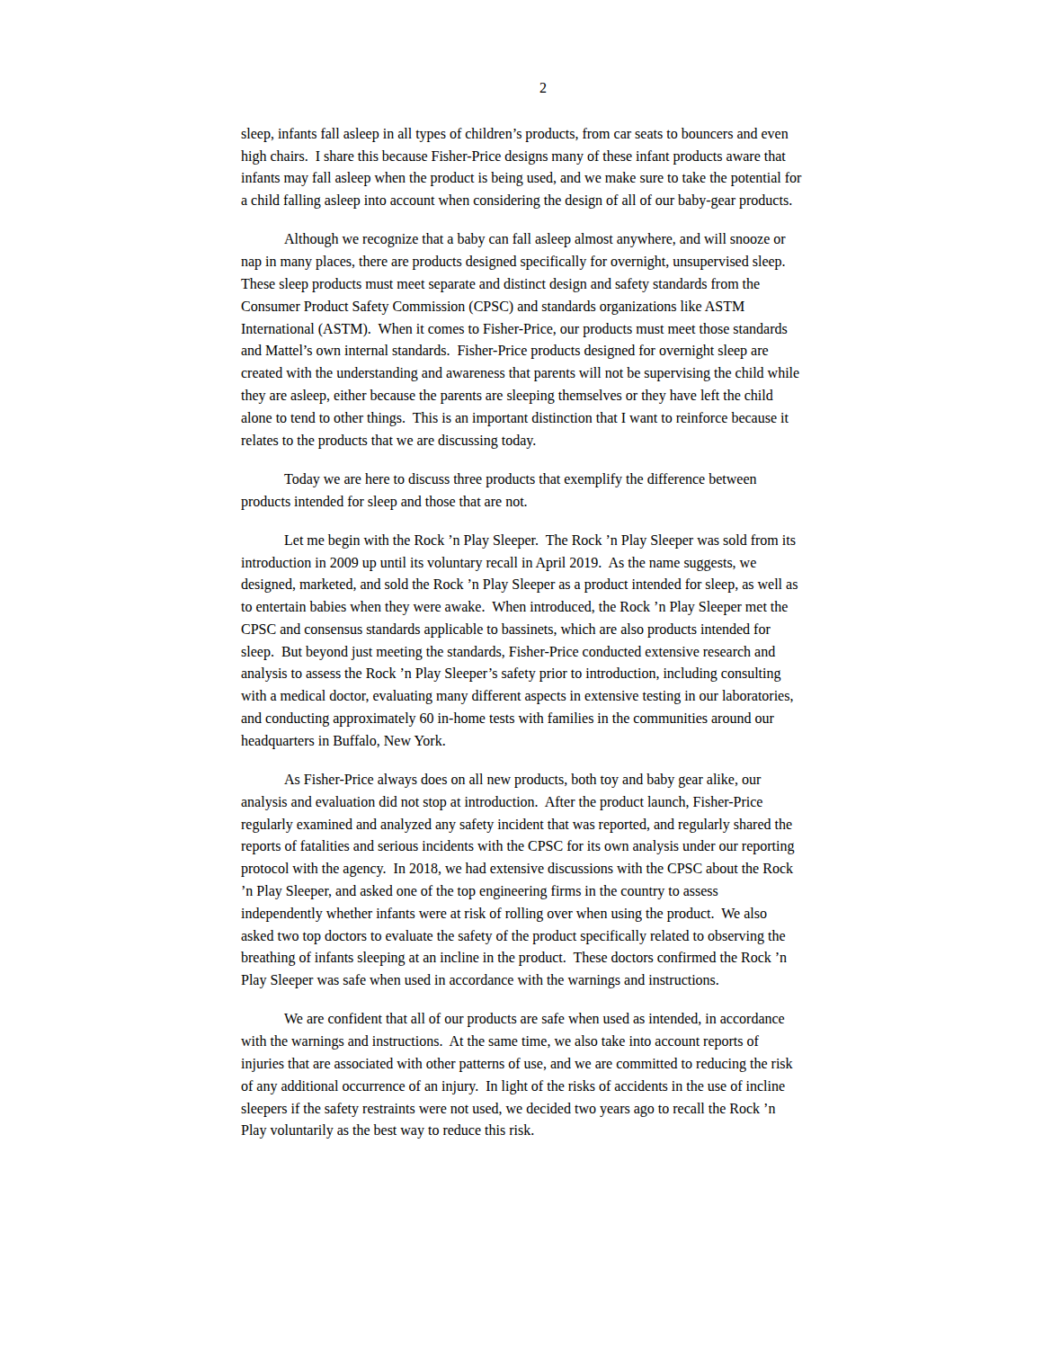2
sleep, infants fall asleep in all types of children’s products, from car seats to bouncers and even high chairs. I share this because Fisher-Price designs many of these infant products aware that infants may fall asleep when the product is being used, and we make sure to take the potential for a child falling asleep into account when considering the design of all of our baby-gear products.
Although we recognize that a baby can fall asleep almost anywhere, and will snooze or nap in many places, there are products designed specifically for overnight, unsupervised sleep. These sleep products must meet separate and distinct design and safety standards from the Consumer Product Safety Commission (CPSC) and standards organizations like ASTM International (ASTM). When it comes to Fisher-Price, our products must meet those standards and Mattel’s own internal standards. Fisher-Price products designed for overnight sleep are created with the understanding and awareness that parents will not be supervising the child while they are asleep, either because the parents are sleeping themselves or they have left the child alone to tend to other things. This is an important distinction that I want to reinforce because it relates to the products that we are discussing today.
Today we are here to discuss three products that exemplify the difference between products intended for sleep and those that are not.
Let me begin with the Rock ’n Play Sleeper. The Rock ’n Play Sleeper was sold from its introduction in 2009 up until its voluntary recall in April 2019. As the name suggests, we designed, marketed, and sold the Rock ’n Play Sleeper as a product intended for sleep, as well as to entertain babies when they were awake. When introduced, the Rock ’n Play Sleeper met the CPSC and consensus standards applicable to bassinets, which are also products intended for sleep. But beyond just meeting the standards, Fisher-Price conducted extensive research and analysis to assess the Rock ’n Play Sleeper’s safety prior to introduction, including consulting with a medical doctor, evaluating many different aspects in extensive testing in our laboratories, and conducting approximately 60 in-home tests with families in the communities around our headquarters in Buffalo, New York.
As Fisher-Price always does on all new products, both toy and baby gear alike, our analysis and evaluation did not stop at introduction. After the product launch, Fisher-Price regularly examined and analyzed any safety incident that was reported, and regularly shared the reports of fatalities and serious incidents with the CPSC for its own analysis under our reporting protocol with the agency. In 2018, we had extensive discussions with the CPSC about the Rock ’n Play Sleeper, and asked one of the top engineering firms in the country to assess independently whether infants were at risk of rolling over when using the product. We also asked two top doctors to evaluate the safety of the product specifically related to observing the breathing of infants sleeping at an incline in the product. These doctors confirmed the Rock ’n Play Sleeper was safe when used in accordance with the warnings and instructions.
We are confident that all of our products are safe when used as intended, in accordance with the warnings and instructions. At the same time, we also take into account reports of injuries that are associated with other patterns of use, and we are committed to reducing the risk of any additional occurrence of an injury. In light of the risks of accidents in the use of incline sleepers if the safety restraints were not used, we decided two years ago to recall the Rock ’n Play voluntarily as the best way to reduce this risk.